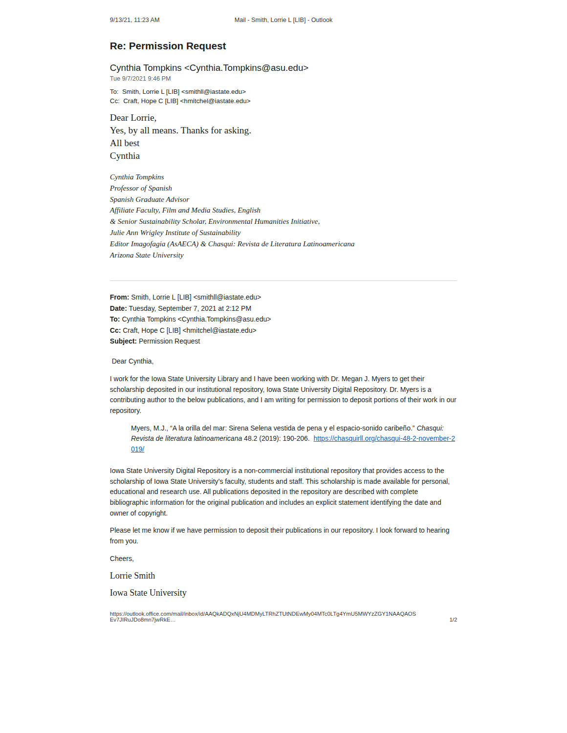9/13/21, 11:23 AM
Mail - Smith, Lorrie L [LIB] - Outlook
Re: Permission Request
Cynthia Tompkins <Cynthia.Tompkins@asu.edu>
Tue 9/7/2021 9:46 PM
To: Smith, Lorrie L [LIB] <smithll@iastate.edu>
Cc: Craft, Hope C [LIB] <hmitchel@iastate.edu>
Dear Lorrie,
Yes, by all means. Thanks for asking.
All best
Cynthia
Cynthia Tompkins
Professor of Spanish
Spanish Graduate Advisor
Affiliate Faculty, Film and Media Studies, English
& Senior Sustainability Scholar, Environmental Humanities Initiative,
Julie Ann Wrigley Institute of Sustainability
Editor Imagofagia (AsAECA) & Chasqui: Revista de Literatura Latinoamericana
Arizona State University
From: Smith, Lorrie L [LIB] <smithll@iastate.edu>
Date: Tuesday, September 7, 2021 at 2:12 PM
To: Cynthia Tompkins <Cynthia.Tompkins@asu.edu>
Cc: Craft, Hope C [LIB] <hmitchel@iastate.edu>
Subject: Permission Request
Dear Cynthia,
I work for the Iowa State University Library and I have been working with Dr. Megan J. Myers to get their scholarship deposited in our institutional repository, Iowa State University Digital Repository. Dr. Myers is a contributing author to the below publications, and I am writing for permission to deposit portions of their work in our repository.
Myers, M.J., “A la orilla del mar: Sirena Selena vestida de pena y el espacio-sonido caribeño.” Chasqui: Revista de literatura latinoamericana 48.2 (2019): 190-206. https://chasquirll.org/chasqui-48-2-november-2019/
Iowa State University Digital Repository is a non-commercial institutional repository that provides access to the scholarship of Iowa State University’s faculty, students and staff. This scholarship is made available for personal, educational and research use. All publications deposited in the repository are described with complete bibliographic information for the original publication and includes an explicit statement identifying the date and owner of copyright.
Please let me know if we have permission to deposit their publications in our repository. I look forward to hearing from you.
Cheers,
Lorrie Smith
Iowa State University
https://outlook.office.com/mail/inbox/id/AAQkADQxNjU4MDMyLTRhZTUtNDEwMy04MTc0LTg4YmU5MWYzZGY1NAAQAOSEv7JIRuJDo8mn7jwRkE…
1/2